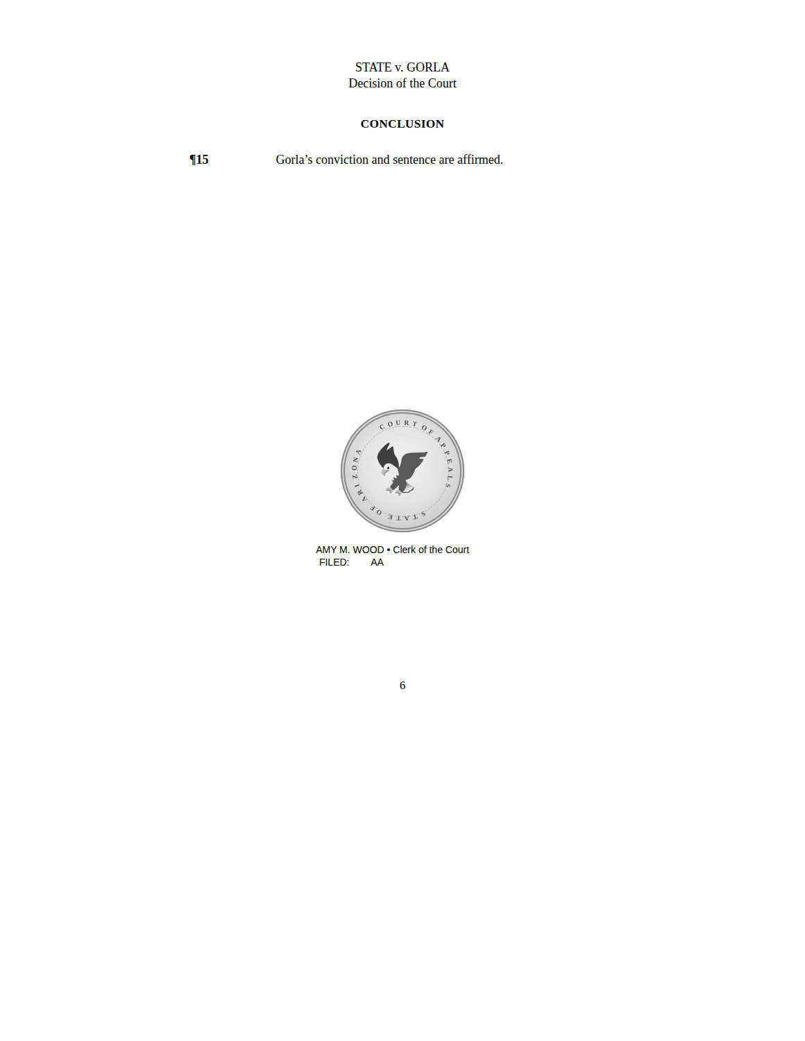STATE v. GORLA
Decision of the Court
CONCLUSION
¶15
Gorla’s conviction and sentence are affirmed.
C O U R T O F A P P E A L S S T A T E O F A R I Z O N A
🦅
AMY M. WOOD • Clerk of the Court
FILED: AA
6